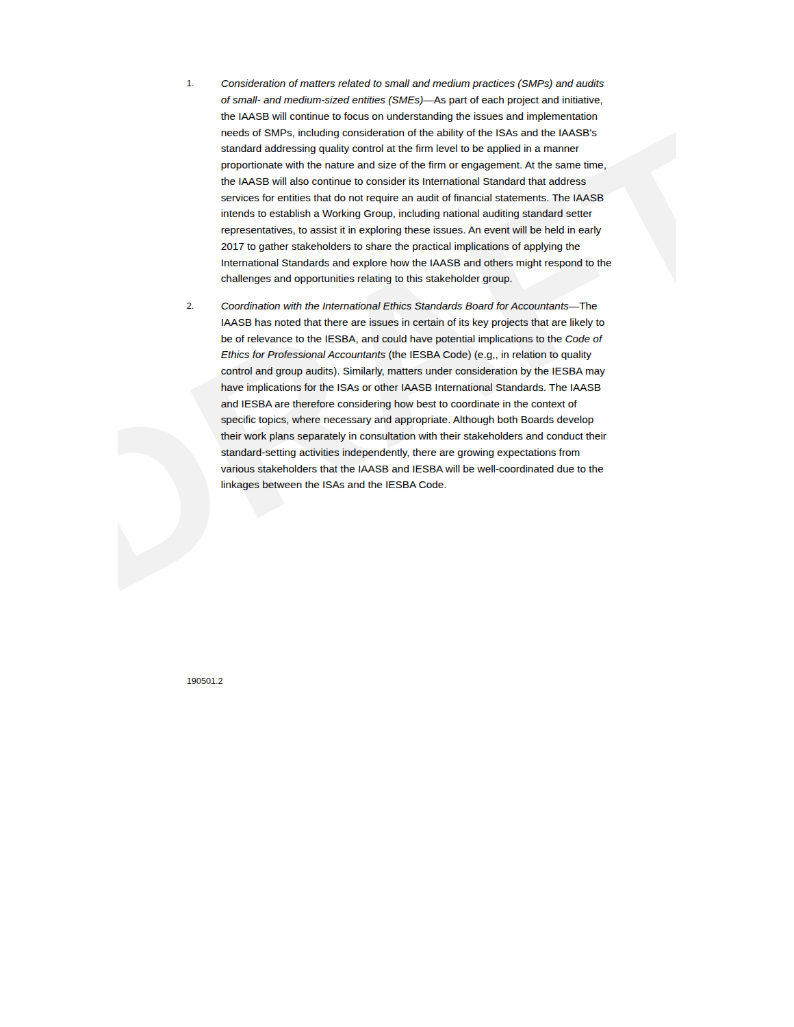DRAFT
Consideration of matters related to small and medium practices (SMPs) and audits of small- and medium-sized entities (SMEs)—As part of each project and initiative, the IAASB will continue to focus on understanding the issues and implementation needs of SMPs, including consideration of the ability of the ISAs and the IAASB's standard addressing quality control at the firm level to be applied in a manner proportionate with the nature and size of the firm or engagement. At the same time, the IAASB will also continue to consider its International Standard that address services for entities that do not require an audit of financial statements. The IAASB intends to establish a Working Group, including national auditing standard setter representatives, to assist it in exploring these issues. An event will be held in early 2017 to gather stakeholders to share the practical implications of applying the International Standards and explore how the IAASB and others might respond to the challenges and opportunities relating to this stakeholder group.
Coordination with the International Ethics Standards Board for Accountants—The IAASB has noted that there are issues in certain of its key projects that are likely to be of relevance to the IESBA, and could have potential implications to the Code of Ethics for Professional Accountants (the IESBA Code) (e.g,, in relation to quality control and group audits). Similarly, matters under consideration by the IESBA may have implications for the ISAs or other IAASB International Standards. The IAASB and IESBA are therefore considering how best to coordinate in the context of specific topics, where necessary and appropriate. Although both Boards develop their work plans separately in consultation with their stakeholders and conduct their standard-setting activities independently, there are growing expectations from various stakeholders that the IAASB and IESBA will be well-coordinated due to the linkages between the ISAs and the IESBA Code.
190501.2